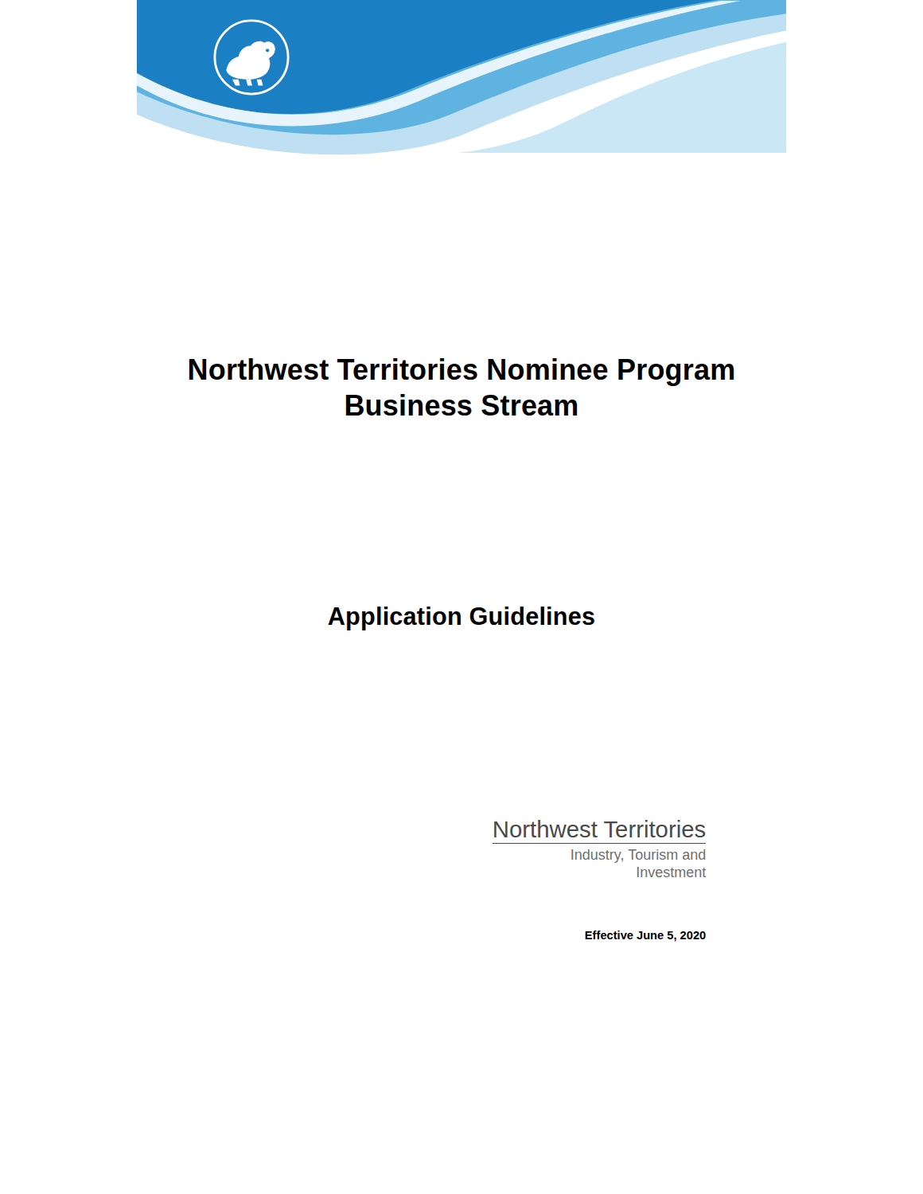Northwest Territories Nominee Program
Business Stream
Application Guidelines
Northwest Territories
Industry, Tourism and
Investment
Effective June 5, 2020